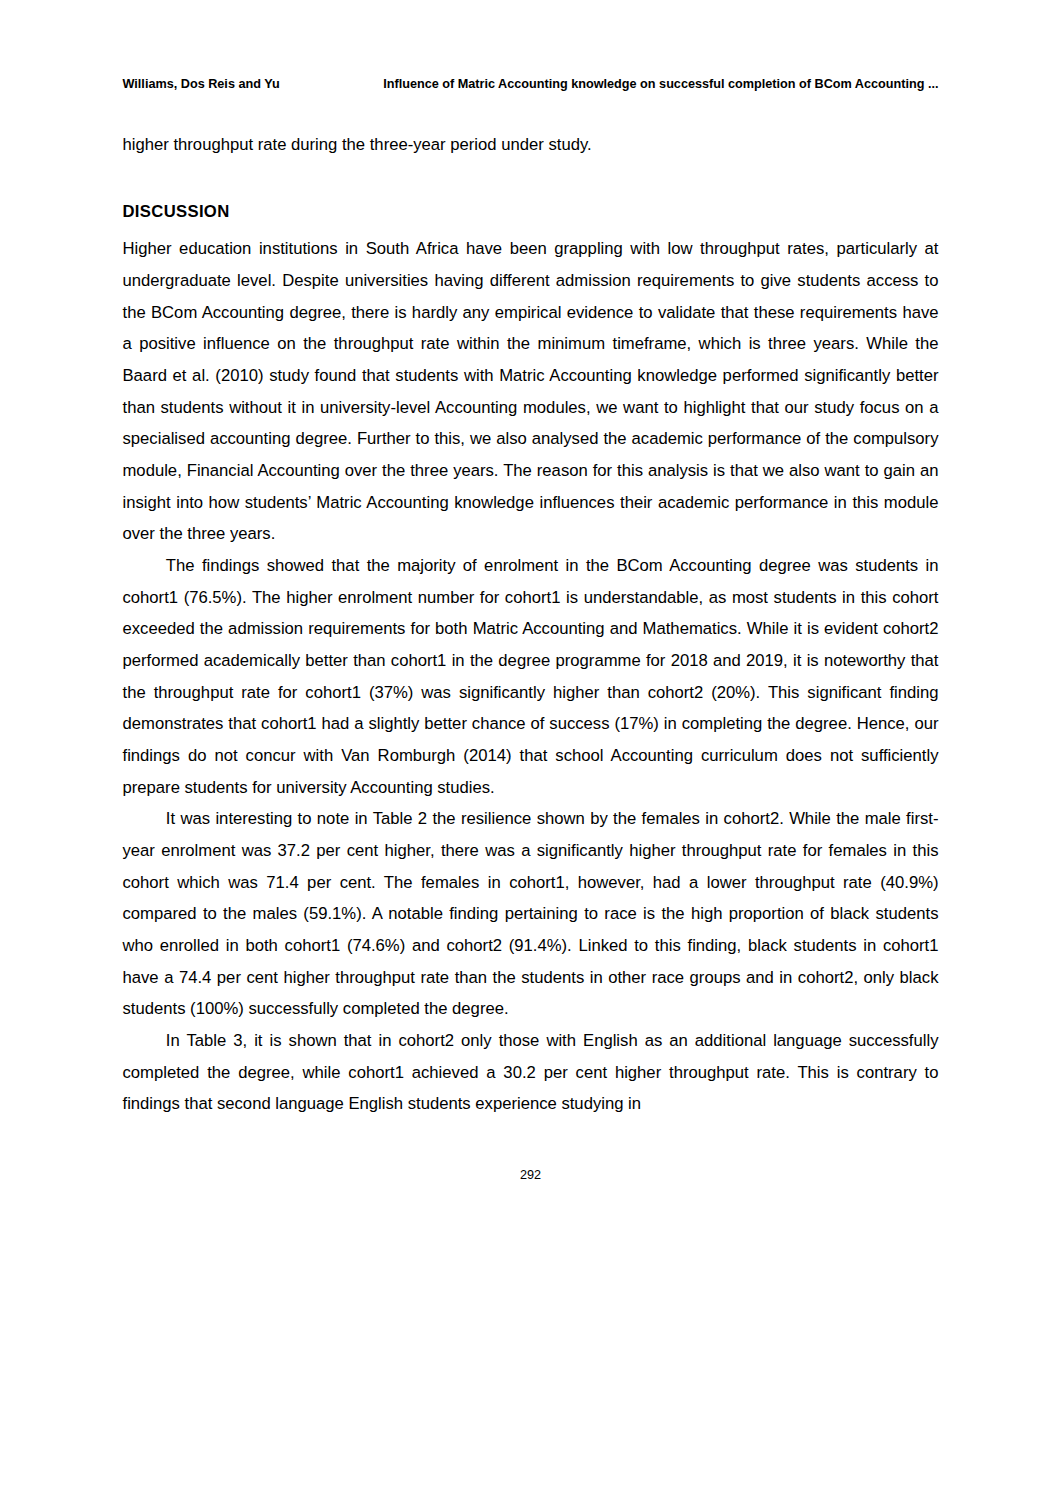Williams, Dos Reis and Yu Influence of Matric Accounting knowledge on successful completion of BCom Accounting ...
higher throughput rate during the three-year period under study.
DISCUSSION
Higher education institutions in South Africa have been grappling with low throughput rates, particularly at undergraduate level. Despite universities having different admission requirements to give students access to the BCom Accounting degree, there is hardly any empirical evidence to validate that these requirements have a positive influence on the throughput rate within the minimum timeframe, which is three years. While the Baard et al. (2010) study found that students with Matric Accounting knowledge performed significantly better than students without it in university-level Accounting modules, we want to highlight that our study focus on a specialised accounting degree. Further to this, we also analysed the academic performance of the compulsory module, Financial Accounting over the three years. The reason for this analysis is that we also want to gain an insight into how students’ Matric Accounting knowledge influences their academic performance in this module over the three years.
The findings showed that the majority of enrolment in the BCom Accounting degree was students in cohort1 (76.5%). The higher enrolment number for cohort1 is understandable, as most students in this cohort exceeded the admission requirements for both Matric Accounting and Mathematics. While it is evident cohort2 performed academically better than cohort1 in the degree programme for 2018 and 2019, it is noteworthy that the throughput rate for cohort1 (37%) was significantly higher than cohort2 (20%). This significant finding demonstrates that cohort1 had a slightly better chance of success (17%) in completing the degree. Hence, our findings do not concur with Van Romburgh (2014) that school Accounting curriculum does not sufficiently prepare students for university Accounting studies.
It was interesting to note in Table 2 the resilience shown by the females in cohort2. While the male first-year enrolment was 37.2 per cent higher, there was a significantly higher throughput rate for females in this cohort which was 71.4 per cent. The females in cohort1, however, had a lower throughput rate (40.9%) compared to the males (59.1%). A notable finding pertaining to race is the high proportion of black students who enrolled in both cohort1 (74.6%) and cohort2 (91.4%). Linked to this finding, black students in cohort1 have a 74.4 per cent higher throughput rate than the students in other race groups and in cohort2, only black students (100%) successfully completed the degree.
In Table 3, it is shown that in cohort2 only those with English as an additional language successfully completed the degree, while cohort1 achieved a 30.2 per cent higher throughput rate. This is contrary to findings that second language English students experience studying in
292